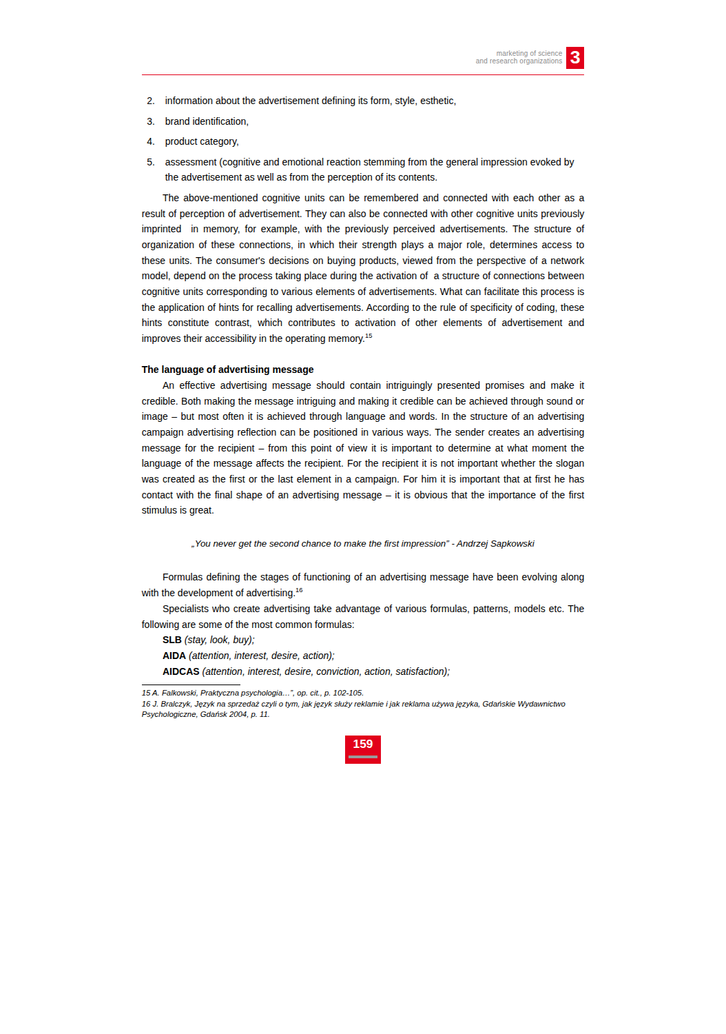marketing of science
and research organizations
3
2. information about the advertisement defining its form, style, esthetic,
3. brand identification,
4. product category,
5. assessment (cognitive and emotional reaction stemming from the general impression evoked by the advertisement as well as from the perception of its contents.
The above-mentioned cognitive units can be remembered and connected with each other as a result of perception of advertisement. They can also be connected with other cognitive units previously imprinted in memory, for example, with the previously perceived advertisements. The structure of organization of these connections, in which their strength plays a major role, determines access to these units. The consumer's decisions on buying products, viewed from the perspective of a network model, depend on the process taking place during the activation of a structure of connections between cognitive units corresponding to various elements of advertisements. What can facilitate this process is the application of hints for recalling advertisements. According to the rule of specificity of coding, these hints constitute contrast, which contributes to activation of other elements of advertisement and improves their accessibility in the operating memory.15
The language of advertising message
An effective advertising message should contain intriguingly presented promises and make it credible. Both making the message intriguing and making it credible can be achieved through sound or image – but most often it is achieved through language and words. In the structure of an advertising campaign advertising reflection can be positioned in various ways. The sender creates an advertising message for the recipient – from this point of view it is important to determine at what moment the language of the message affects the recipient. For the recipient it is not important whether the slogan was created as the first or the last element in a campaign. For him it is important that at first he has contact with the final shape of an advertising message – it is obvious that the importance of the first stimulus is great.
„You never get the second chance to make the first impression” - Andrzej Sapkowski
Formulas defining the stages of functioning of an advertising message have been evolving along with the development of advertising.16
Specialists who create advertising take advantage of various formulas, patterns, models etc. The following are some of the most common formulas:
SLB (stay, look, buy);
AIDA (attention, interest, desire, action);
AIDCAS (attention, interest, desire, conviction, action, satisfaction);
15 A. Falkowski, Praktyczna psychologia…”, op. cit., p. 102-105.
16 J. Bralczyk, Język na sprzedaż czyli o tym, jak język służy reklamie i jak reklama używa języka, Gdańskie Wydawnictwo Psychologiczne, Gdańsk 2004, p. 11.
159